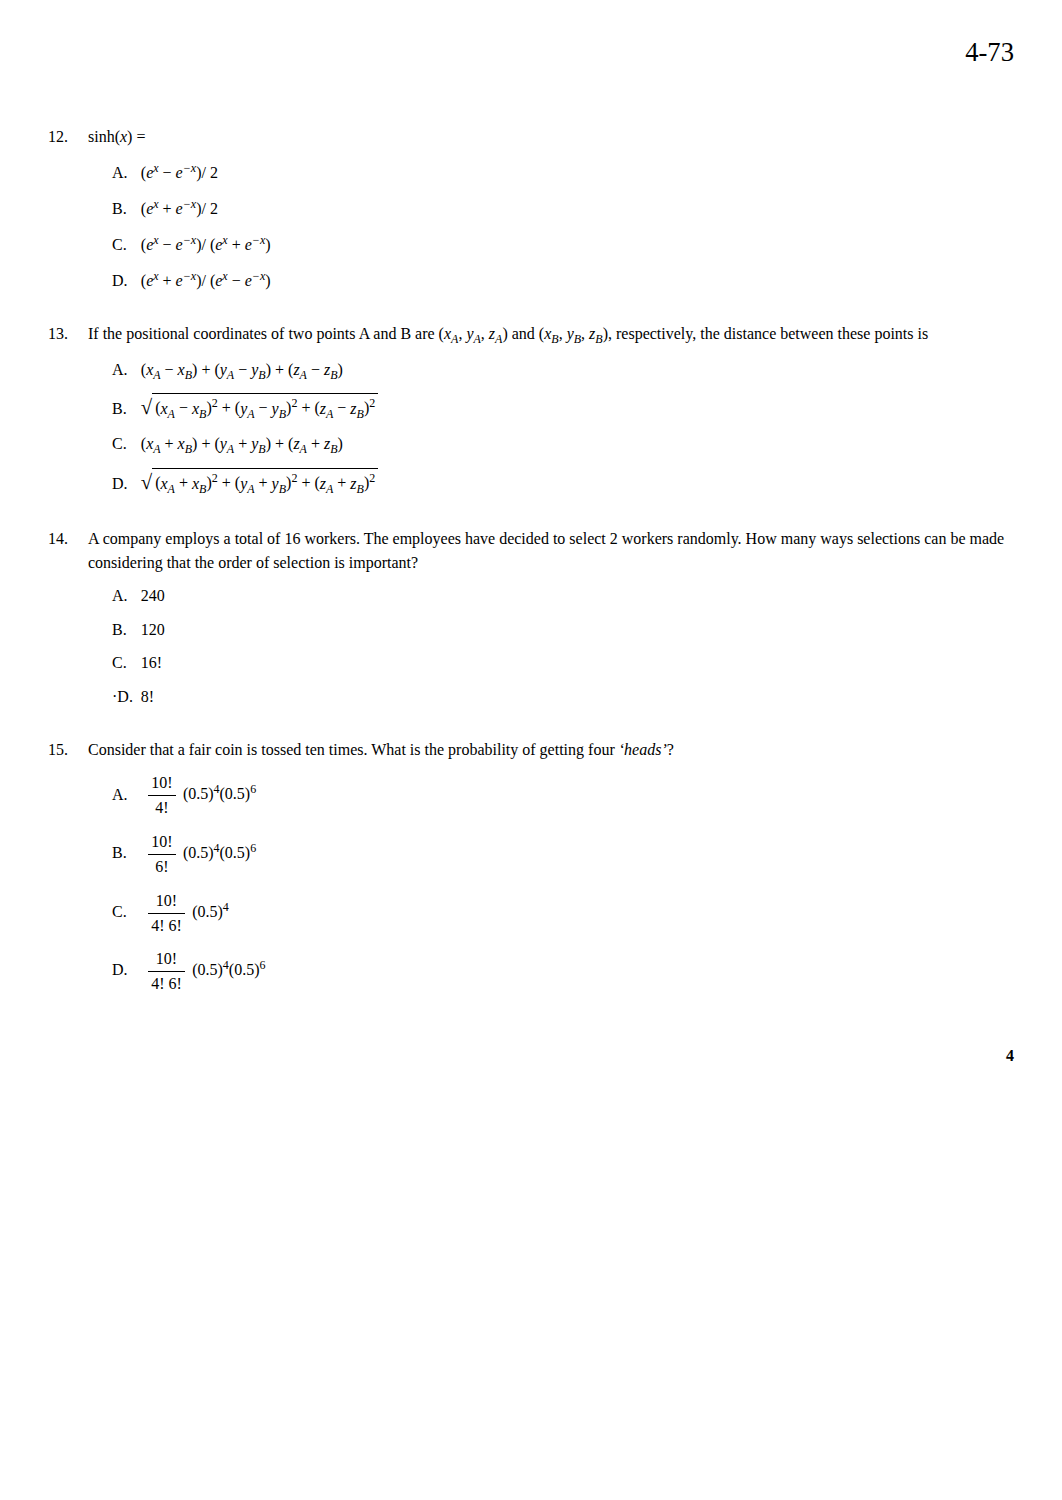4‑73
sinh(x) =
A.(ex − e−x)/ 2
B.(ex + e−x)/ 2
C.(ex − e−x)/ (ex + e−x)
D.(ex + e−x)/ (ex − e−x)
If the positional coordinates of two points A and B are (xA, yA, zA) and (xB, yB, zB), respectively, the distance between these points is
A.(xA − xB) + (yA − yB) + (zA − zB)
B.(xA − xB)2 + (yA − yB)2 + (zA − zB)2
C.(xA + xB) + (yA + yB) + (zA + zB)
D.(xA + xB)2 + (yA + yB)2 + (zA + zB)2
A company employs a total of 16 workers. The employees have decided to select 2 workers randomly. How many ways selections can be made considering that the order of selection is important?
A. 240
B. 120
C. 16!
·D. 8!
Consider that a fair coin is tossed ten times. What is the probability of getting four ‘heads’?
A. 10!4! (0.5)4(0.5)6
B. 10!6! (0.5)4(0.5)6
C. 10!4! 6! (0.5)4
D. 10!4! 6! (0.5)4(0.5)6
4